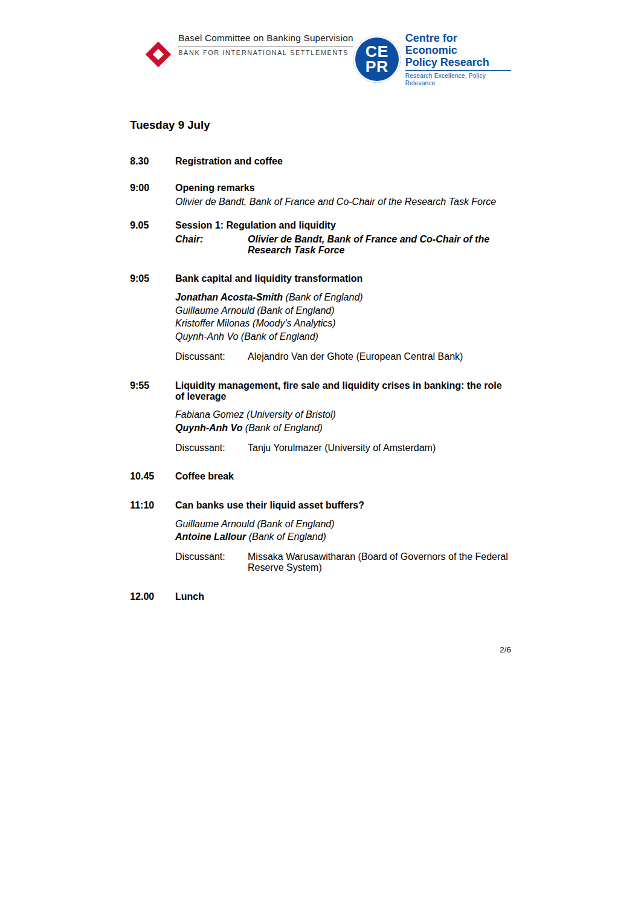Basel Committee on Banking Supervision
BANK FOR INTERNATIONAL SETTLEMENTS
CE PR
Centre for Economic
Policy Research
Research Excellence, Policy Relevance
Tuesday 9 July
8.30
Registration and coffee
9:00
Opening remarks
Olivier de Bandt, Bank of France and Co-Chair of the Research Task Force
9.05
Session 1: Regulation and liquidity
Chair:
Olivier de Bandt, Bank of France and Co-Chair of the Research Task Force
9:05
Bank capital and liquidity transformation
Jonathan Acosta-Smith (Bank of England)
Guillaume Arnould (Bank of England)
Kristoffer Milonas (Moody's Analytics)
Quynh-Anh Vo (Bank of England)
Discussant:
Alejandro Van der Ghote (European Central Bank)
9:55
Liquidity management, fire sale and liquidity crises in banking: the role of leverage
Fabiana Gomez (University of Bristol)
Quynh-Anh Vo (Bank of England)
Discussant:
Tanju Yorulmazer (University of Amsterdam)
10.45
Coffee break
11:10
Can banks use their liquid asset buffers?
Guillaume Arnould (Bank of England)
Antoine Lallour (Bank of England)
Discussant:
Missaka Warusawitharan (Board of Governors of the Federal Reserve System)
12.00
Lunch
2/6